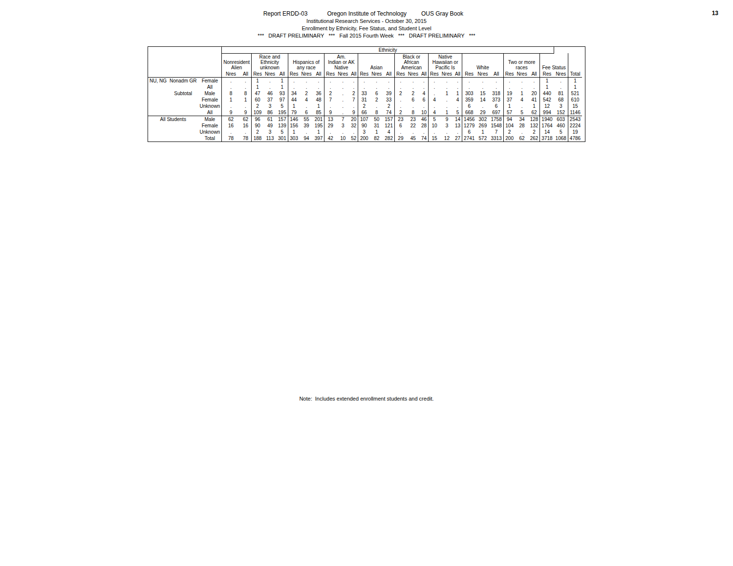13
Report ERDD-03 Oregon Institute of Technology OUS Gray Book
Institutional Research Services - October 30, 2015
Enrollment by Ethnicity, Fee Status, and Student Level
*** DRAFT PRELIMINARY *** Fall 2015 Fourth Week *** DRAFT PRELIMINARY ***
| | Ethnicity | | |
| | Nonresident Alien | Race and Ethnicity unknown | Hispanics of any race | Am. Indian or AK Native | Asian | Black or African American | Native Hawaiian or Pacific Is | White | Two or more races | Fee Status | |
| | Nres | All | Res | Nres | All | Res | Nres | All | Res | Nres | All | Res | Nres | All | Res | Nres | All | Res | Nres | All | Res | Nres | All | Res | Nres | All | Res | Nres | Total |
| NU, NG | Nonadm GR | Female | . | . | 1 | . | 1 | . | . | . | . | . | . | . | . | . | . | . | . | . | . | . | . | . | . | . | . | . | 1 | . | 1 |
| | | All | . | . | 1 | . | 1 | . | . | . | . | . | . | . | . | . | . | . | . | . | . | . | . | . | . | . | . | . | 1 | . | 1 |
| | Subtotal | Male | 8 | 8 | 47 | 46 | 93 | 34 | 2 | 36 | 2 | . | 2 | 33 | 6 | 39 | 2 | 2 | 4 | . | 1 | 1 | 303 | 15 | 318 | 19 | 1 | 20 | 440 | 81 | 521 |
| | | Female | 1 | 1 | 60 | 37 | 97 | 44 | 4 | 48 | 7 | . | 7 | 31 | 2 | 33 | . | 6 | 6 | 4 | . | 4 | 359 | 14 | 373 | 37 | 4 | 41 | 542 | 68 | 610 |
| | | Unknown | . | . | 2 | 3 | 5 | 1 | . | 1 | . | . | . | 2 | . | 2 | . | . | . | . | . | . | 6 | . | 6 | 1 | . | 1 | 12 | 3 | 15 |
| | | All | 9 | 9 | 109 | 86 | 195 | 79 | 6 | 85 | 9 | . | 9 | 66 | 8 | 74 | 2 | 8 | 10 | 4 | 1 | 5 | 668 | 29 | 697 | 57 | 5 | 62 | 994 | 152 | 1146 |
| All Students | Male | 62 | 62 | 96 | 61 | 157 | 146 | 55 | 201 | 13 | 7 | 20 | 107 | 50 | 157 | 23 | 23 | 46 | 5 | 9 | 14 | 1456 | 302 | 1758 | 94 | 34 | 128 | 1940 | 603 | 2543 |
| | | Female | 16 | 16 | 90 | 49 | 139 | 156 | 39 | 195 | 29 | 3 | 32 | 90 | 31 | 121 | 6 | 22 | 28 | 10 | 3 | 13 | 1279 | 269 | 1548 | 104 | 28 | 132 | 1764 | 460 | 2224 |
| | | Unknown | . | . | 2 | 3 | 5 | 1 | . | 1 | . | . | . | 3 | 1 | 4 | . | . | . | . | . | . | 6 | 1 | 7 | 2 | . | 2 | 14 | 5 | 19 |
| | | Total | 78 | 78 | 188 | 113 | 301 | 303 | 94 | 397 | 42 | 10 | 52 | 200 | 82 | 282 | 29 | 45 | 74 | 15 | 12 | 27 | 2741 | 572 | 3313 | 200 | 62 | 262 | 3718 | 1068 | 4786 |
Note: Includes extended enrollment students and credit.